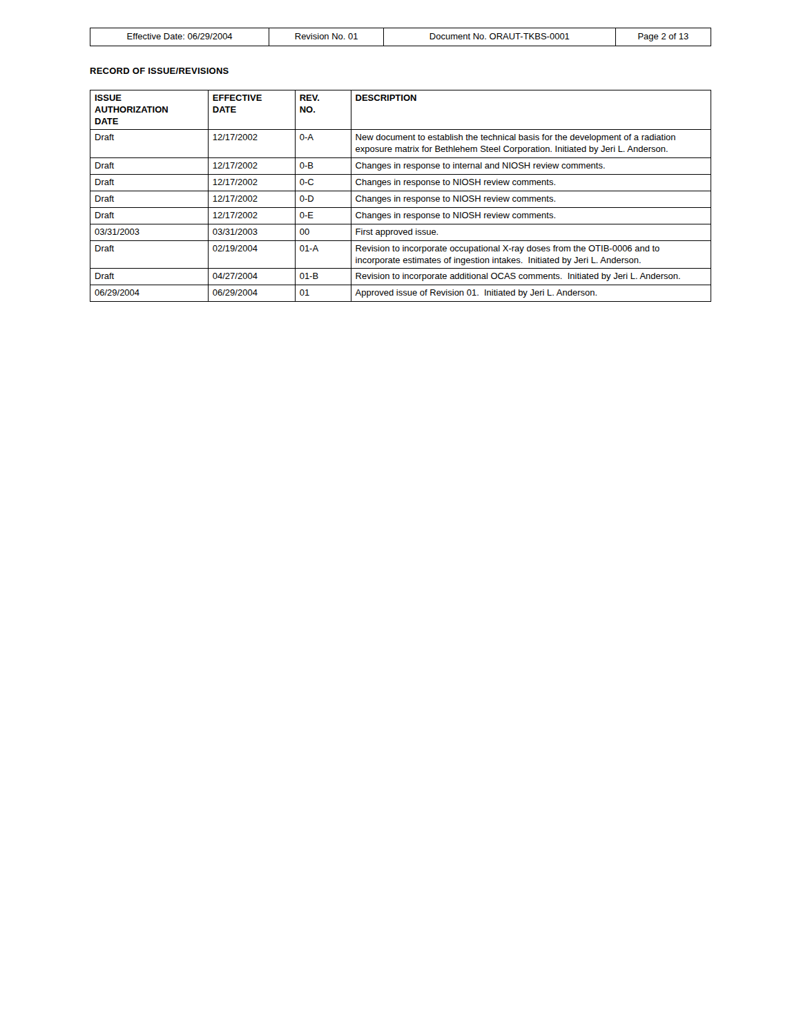| Effective Date: 06/29/2004 | Revision No. 01 | Document No. ORAUT-TKBS-0001 | Page 2 of 13 |
RECORD OF ISSUE/REVISIONS
| ISSUE AUTHORIZATION DATE | EFFECTIVE DATE | REV. NO. | DESCRIPTION |
| --- | --- | --- | --- |
| Draft | 12/17/2002 | 0-A | New document to establish the technical basis for the development of a radiation exposure matrix for Bethlehem Steel Corporation. Initiated by Jeri L. Anderson. |
| Draft | 12/17/2002 | 0-B | Changes in response to internal and NIOSH review comments. |
| Draft | 12/17/2002 | 0-C | Changes in response to NIOSH review comments. |
| Draft | 12/17/2002 | 0-D | Changes in response to NIOSH review comments. |
| Draft | 12/17/2002 | 0-E | Changes in response to NIOSH review comments. |
| 03/31/2003 | 03/31/2003 | 00 | First approved issue. |
| Draft | 02/19/2004 | 01-A | Revision to incorporate occupational X-ray doses from the OTIB-0006 and to incorporate estimates of ingestion intakes. Initiated by Jeri L. Anderson. |
| Draft | 04/27/2004 | 01-B | Revision to incorporate additional OCAS comments. Initiated by Jeri L. Anderson. |
| 06/29/2004 | 06/29/2004 | 01 | Approved issue of Revision 01. Initiated by Jeri L. Anderson. |